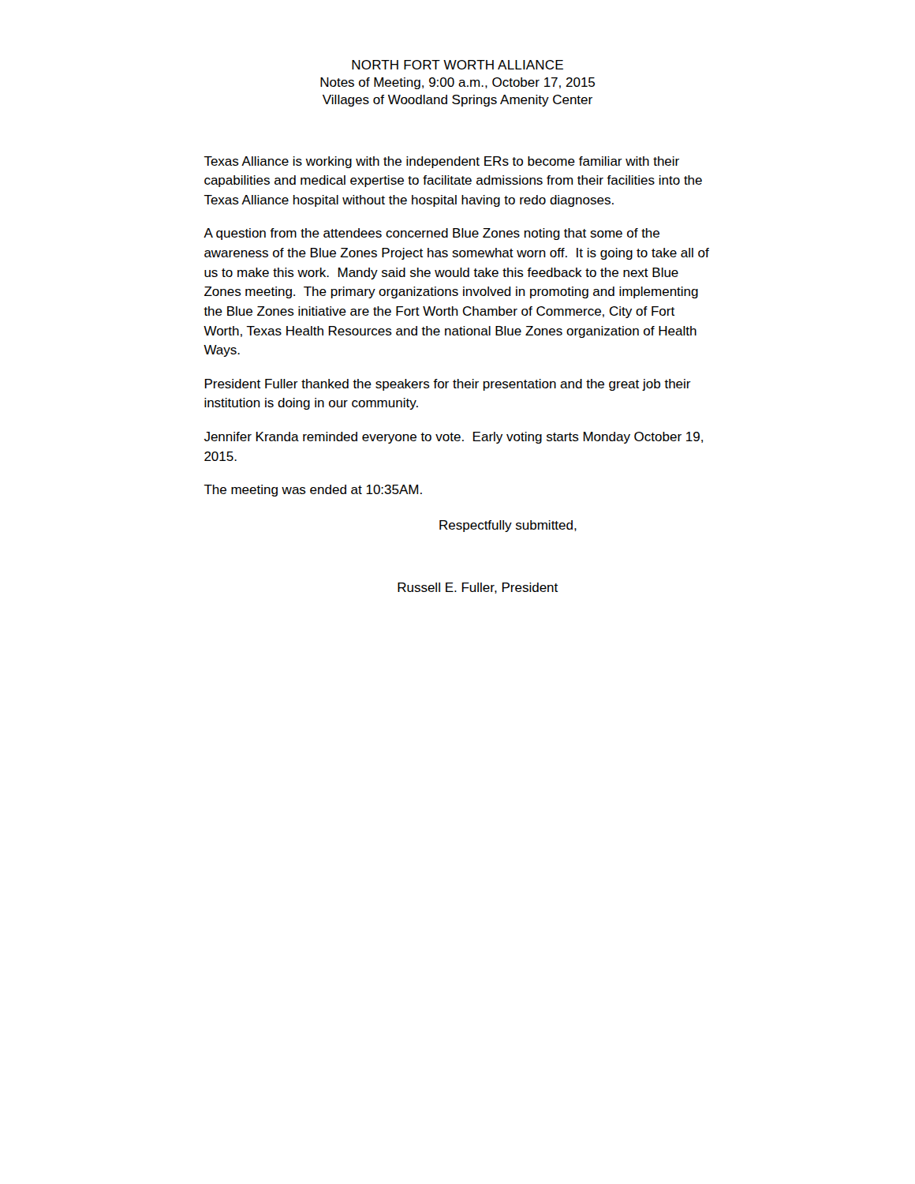NORTH FORT WORTH ALLIANCE Notes of Meeting, 9:00 a.m., October 17, 2015 Villages of Woodland Springs Amenity Center
Texas Alliance is working with the independent ERs to become familiar with their capabilities and medical expertise to facilitate admissions from their facilities into the Texas Alliance hospital without the hospital having to redo diagnoses.
A question from the attendees concerned Blue Zones noting that some of the awareness of the Blue Zones Project has somewhat worn off. It is going to take all of us to make this work. Mandy said she would take this feedback to the next Blue Zones meeting. The primary organizations involved in promoting and implementing the Blue Zones initiative are the Fort Worth Chamber of Commerce, City of Fort Worth, Texas Health Resources and the national Blue Zones organization of Health Ways.
President Fuller thanked the speakers for their presentation and the great job their institution is doing in our community.
Jennifer Kranda reminded everyone to vote. Early voting starts Monday October 19, 2015.
The meeting was ended at 10:35AM.
Respectfully submitted,
Russell E. Fuller, President